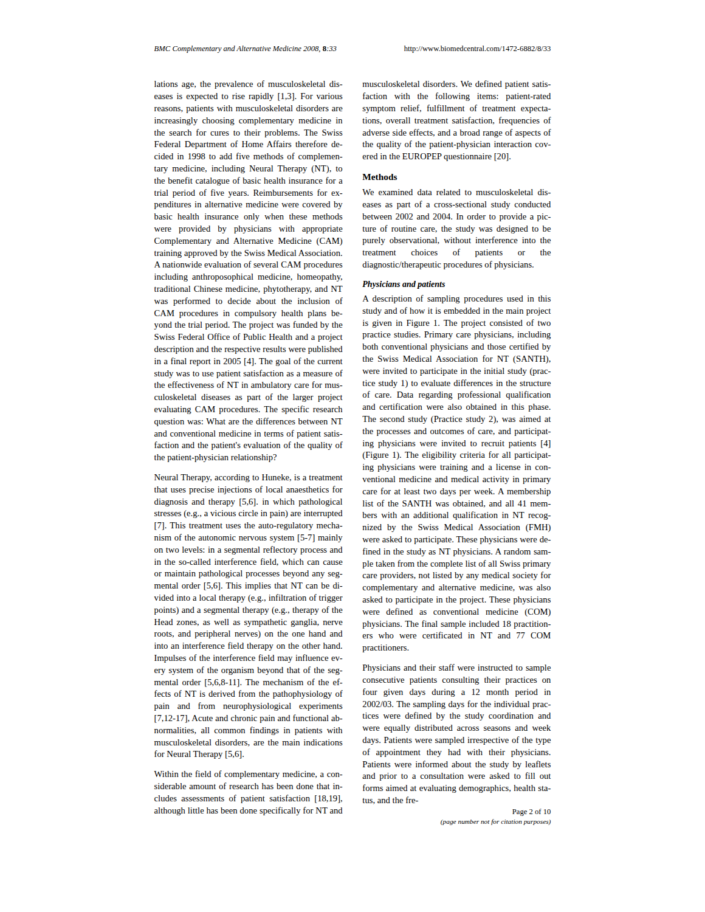BMC Complementary and Alternative Medicine 2008, 8:33
http://www.biomedcentral.com/1472-6882/8/33
lations age, the prevalence of musculoskeletal diseases is expected to rise rapidly [1,3]. For various reasons, patients with musculoskeletal disorders are increasingly choosing complementary medicine in the search for cures to their problems. The Swiss Federal Department of Home Affairs therefore decided in 1998 to add five methods of complementary medicine, including Neural Therapy (NT), to the benefit catalogue of basic health insurance for a trial period of five years. Reimbursements for expenditures in alternative medicine were covered by basic health insurance only when these methods were provided by physicians with appropriate Complementary and Alternative Medicine (CAM) training approved by the Swiss Medical Association. A nationwide evaluation of several CAM procedures including anthroposophical medicine, homeopathy, traditional Chinese medicine, phytotherapy, and NT was performed to decide about the inclusion of CAM procedures in compulsory health plans beyond the trial period. The project was funded by the Swiss Federal Office of Public Health and a project description and the respective results were published in a final report in 2005 [4]. The goal of the current study was to use patient satisfaction as a measure of the effectiveness of NT in ambulatory care for musculoskeletal diseases as part of the larger project evaluating CAM procedures. The specific research question was: What are the differences between NT and conventional medicine in terms of patient satisfaction and the patient's evaluation of the quality of the patient-physician relationship?
Neural Therapy, according to Huneke, is a treatment that uses precise injections of local anaesthetics for diagnosis and therapy [5,6]. in which pathological stresses (e.g., a vicious circle in pain) are interrupted [7]. This treatment uses the auto-regulatory mechanism of the autonomic nervous system [5-7] mainly on two levels: in a segmental reflectory process and in the so-called interference field, which can cause or maintain pathological processes beyond any segmental order [5,6]. This implies that NT can be divided into a local therapy (e.g., infiltration of trigger points) and a segmental therapy (e.g., therapy of the Head zones, as well as sympathetic ganglia, nerve roots, and peripheral nerves) on the one hand and into an interference field therapy on the other hand. Impulses of the interference field may influence every system of the organism beyond that of the segmental order [5,6,8-11]. The mechanism of the effects of NT is derived from the pathophysiology of pain and from neurophysiological experiments [7,12-17], Acute and chronic pain and functional abnormalities, all common findings in patients with musculoskeletal disorders, are the main indications for Neural Therapy [5,6].
Within the field of complementary medicine, a considerable amount of research has been done that includes assessments of patient satisfaction [18,19], although little has been done specifically for NT and musculoskeletal disorders. We defined patient satisfaction with the following items: patient-rated symptom relief, fulfillment of treatment expectations, overall treatment satisfaction, frequencies of adverse side effects, and a broad range of aspects of the quality of the patient-physician interaction covered in the EUROPEP questionnaire [20].
Methods
We examined data related to musculoskeletal diseases as part of a cross-sectional study conducted between 2002 and 2004. In order to provide a picture of routine care, the study was designed to be purely observational, without interference into the treatment choices of patients or the diagnostic/therapeutic procedures of physicians.
Physicians and patients
A description of sampling procedures used in this study and of how it is embedded in the main project is given in Figure 1. The project consisted of two practice studies. Primary care physicians, including both conventional physicians and those certified by the Swiss Medical Association for NT (SANTH), were invited to participate in the initial study (practice study 1) to evaluate differences in the structure of care. Data regarding professional qualification and certification were also obtained in this phase. The second study (Practice study 2), was aimed at the processes and outcomes of care, and participating physicians were invited to recruit patients [4] (Figure 1). The eligibility criteria for all participating physicians were training and a license in conventional medicine and medical activity in primary care for at least two days per week. A membership list of the SANTH was obtained, and all 41 members with an additional qualification in NT recognized by the Swiss Medical Association (FMH) were asked to participate. These physicians were defined in the study as NT physicians. A random sample taken from the complete list of all Swiss primary care providers, not listed by any medical society for complementary and alternative medicine, was also asked to participate in the project. These physicians were defined as conventional medicine (COM) physicians. The final sample included 18 practitioners who were certificated in NT and 77 COM practitioners.
Physicians and their staff were instructed to sample consecutive patients consulting their practices on four given days during a 12 month period in 2002/03. The sampling days for the individual practices were defined by the study coordination and were equally distributed across seasons and week days. Patients were sampled irrespective of the type of appointment they had with their physicians. Patients were informed about the study by leaflets and prior to a consultation were asked to fill out forms aimed at evaluating demographics, health status, and the fre-
Page 2 of 10
(page number not for citation purposes)